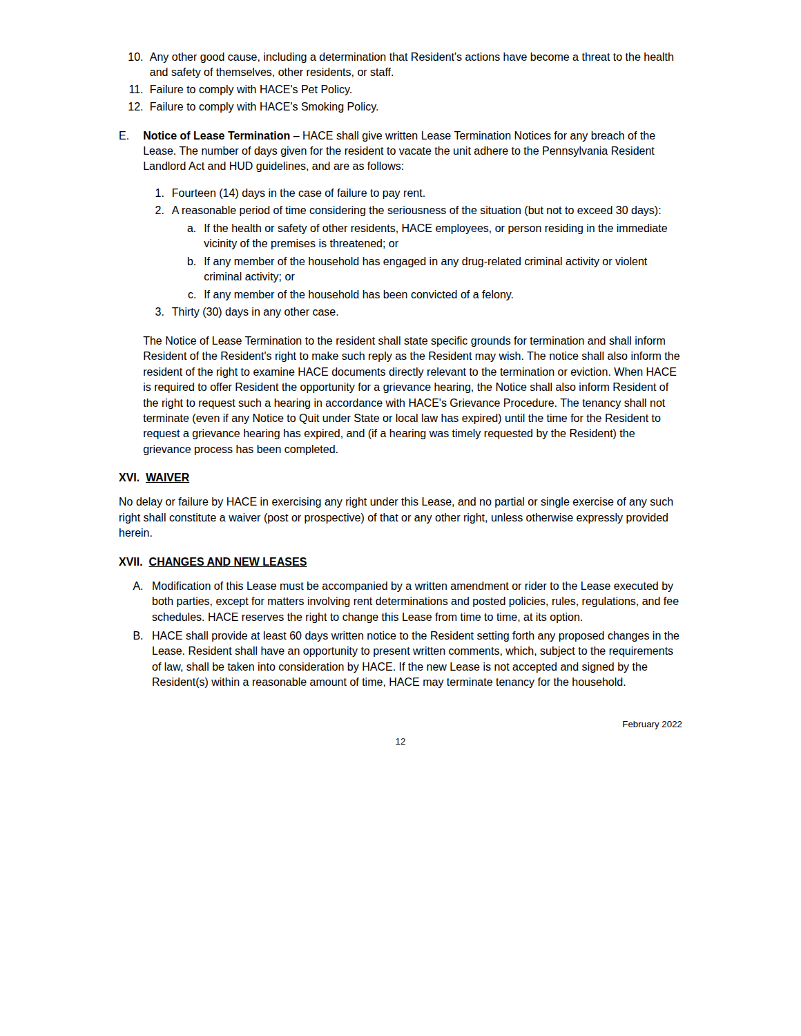Any other good cause, including a determination that Resident's actions have become a threat to the health and safety of themselves, other residents, or staff.
Failure to comply with HACE's Pet Policy.
Failure to comply with HACE's Smoking Policy.
E.
Notice of Lease Termination – HACE shall give written Lease Termination Notices for any breach of the Lease. The number of days given for the resident to vacate the unit adhere to the Pennsylvania Resident Landlord Act and HUD guidelines, and are as follows:
Fourteen (14) days in the case of failure to pay rent.
A reasonable period of time considering the seriousness of the situation (but not to exceed 30 days):
If the health or safety of other residents, HACE employees, or person residing in the immediate vicinity of the premises is threatened; or
If any member of the household has engaged in any drug-related criminal activity or violent criminal activity; or
If any member of the household has been convicted of a felony.
Thirty (30) days in any other case.
The Notice of Lease Termination to the resident shall state specific grounds for termination and shall inform Resident of the Resident's right to make such reply as the Resident may wish. The notice shall also inform the resident of the right to examine HACE documents directly relevant to the termination or eviction. When HACE is required to offer Resident the opportunity for a grievance hearing, the Notice shall also inform Resident of the right to request such a hearing in accordance with HACE's Grievance Procedure. The tenancy shall not terminate (even if any Notice to Quit under State or local law has expired) until the time for the Resident to request a grievance hearing has expired, and (if a hearing was timely requested by the Resident) the grievance process has been completed.
XVI. WAIVER
No delay or failure by HACE in exercising any right under this Lease, and no partial or single exercise of any such right shall constitute a waiver (post or prospective) of that or any other right, unless otherwise expressly provided herein.
XVII. CHANGES AND NEW LEASES
Modification of this Lease must be accompanied by a written amendment or rider to the Lease executed by both parties, except for matters involving rent determinations and posted policies, rules, regulations, and fee schedules. HACE reserves the right to change this Lease from time to time, at its option.
HACE shall provide at least 60 days written notice to the Resident setting forth any proposed changes in the Lease. Resident shall have an opportunity to present written comments, which, subject to the requirements of law, shall be taken into consideration by HACE. If the new Lease is not accepted and signed by the Resident(s) within a reasonable amount of time, HACE may terminate tenancy for the household.
February 2022
12